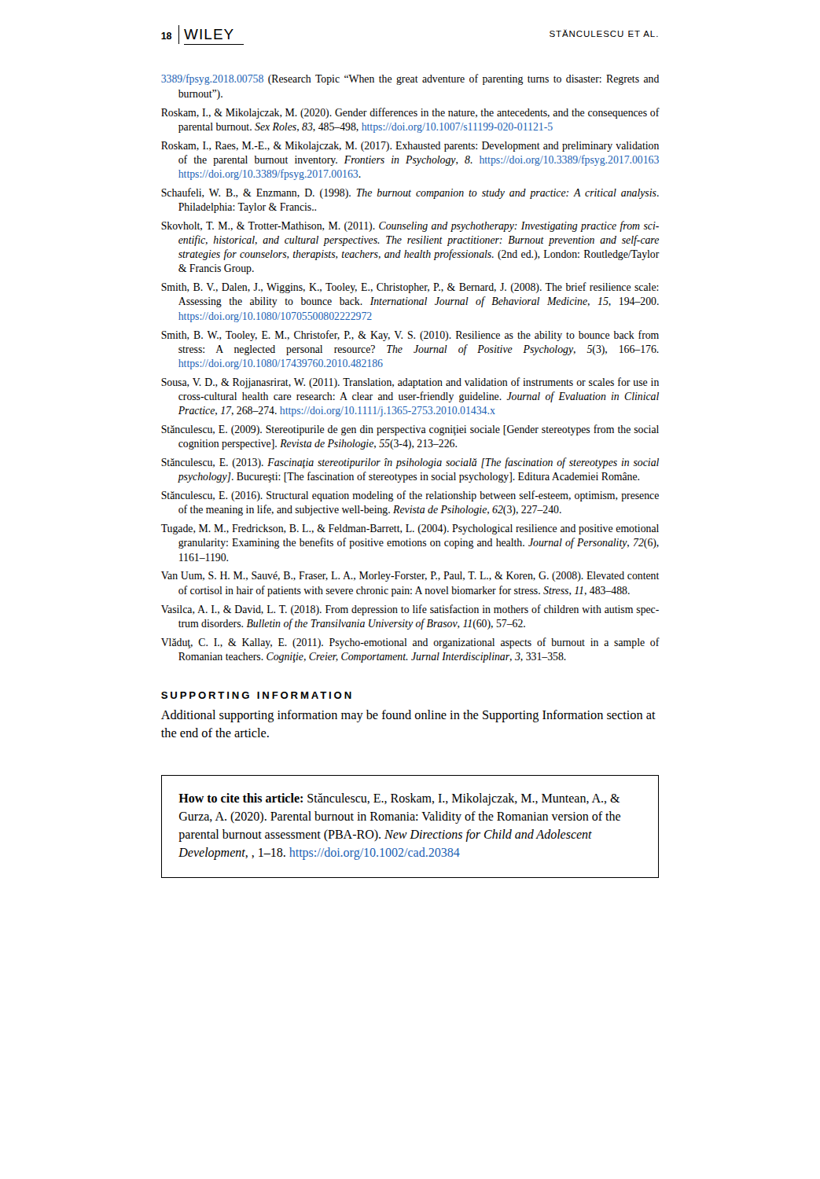18 WILEY
Stănculescu et al.
3389/fpsyg.2018.00758 (Research Topic “When the great adventure of parenting turns to disaster: Regrets and burnout”).
Roskam, I., & Mikolajczak, M. (2020). Gender differences in the nature, the antecedents, and the consequences of parental burnout. Sex Roles, 83, 485–498, https://doi.org/10.1007/s11199-020-01121-5
Roskam, I., Raes, M.-E., & Mikolajczak, M. (2017). Exhausted parents: Development and preliminary validation of the parental burnout inventory. Frontiers in Psychology, 8. https://doi.org/10.3389/fpsyg.2017.00163 https://doi.org/10.3389/fpsyg.2017.00163.
Schaufeli, W. B., & Enzmann, D. (1998). The burnout companion to study and practice: A critical analysis. Philadelphia: Taylor & Francis..
Skovholt, T. M., & Trotter-Mathison, M. (2011). Counseling and psychotherapy: Investigating practice from scientific, historical, and cultural perspectives. The resilient practitioner: Burnout prevention and self-care strategies for counselors, therapists, teachers, and health professionals. (2nd ed.), London: Routledge/Taylor & Francis Group.
Smith, B. V., Dalen, J., Wiggins, K., Tooley, E., Christopher, P., & Bernard, J. (2008). The brief resilience scale: Assessing the ability to bounce back. International Journal of Behavioral Medicine, 15, 194–200. https://doi.org/10.1080/10705500802222972
Smith, B. W., Tooley, E. M., Christofer, P., & Kay, V. S. (2010). Resilience as the ability to bounce back from stress: A neglected personal resource? The Journal of Positive Psychology, 5(3), 166–176. https://doi.org/10.1080/17439760.2010.482186
Sousa, V. D., & Rojjanasrirat, W. (2011). Translation, adaptation and validation of instruments or scales for use in cross-cultural health care research: A clear and user-friendly guideline. Journal of Evaluation in Clinical Practice, 17, 268–274. https://doi.org/10.1111/j.1365-2753.2010.01434.x
Stănculescu, E. (2009). Stereotipurile de gen din perspectiva cogniţiei sociale [Gender stereotypes from the social cognition perspective]. Revista de Psihologie, 55(3-4), 213–226.
Stănculescu, E. (2013). Fascinaţia stereotipurilor în psihologia socială [The fascination of stereotypes in social psychology]. Bucureşti: [The fascination of stereotypes in social psychology]. Editura Academiei Române.
Stănculescu, E. (2016). Structural equation modeling of the relationship between self-esteem, optimism, presence of the meaning in life, and subjective well-being. Revista de Psihologie, 62(3), 227–240.
Tugade, M. M., Fredrickson, B. L., & Feldman-Barrett, L. (2004). Psychological resilience and positive emotional granularity: Examining the benefits of positive emotions on coping and health. Journal of Personality, 72(6), 1161–1190.
Van Uum, S. H. M., Sauvé, B., Fraser, L. A., Morley-Forster, P., Paul, T. L., & Koren, G. (2008). Elevated content of cortisol in hair of patients with severe chronic pain: A novel biomarker for stress. Stress, 11, 483–488.
Vasilca, A. I., & David, L. T. (2018). From depression to life satisfaction in mothers of children with autism spectrum disorders. Bulletin of the Transilvania University of Brasov, 11(60), 57–62.
Vlăduţ, C. I., & Kallay, E. (2011). Psycho-emotional and organizational aspects of burnout in a sample of Romanian teachers. Cogniţie, Creier, Comportament. Jurnal Interdisciplinar, 3, 331–358.
Supporting Information
Additional supporting information may be found online in the Supporting Information section at the end of the article.
How to cite this article: Stănculescu, E., Roskam, I., Mikolajczak, M., Muntean, A., & Gurza, A. (2020). Parental burnout in Romania: Validity of the Romanian version of the parental burnout assessment (PBA-RO). New Directions for Child and Adolescent Development, , 1–18. https://doi.org/10.1002/cad.20384